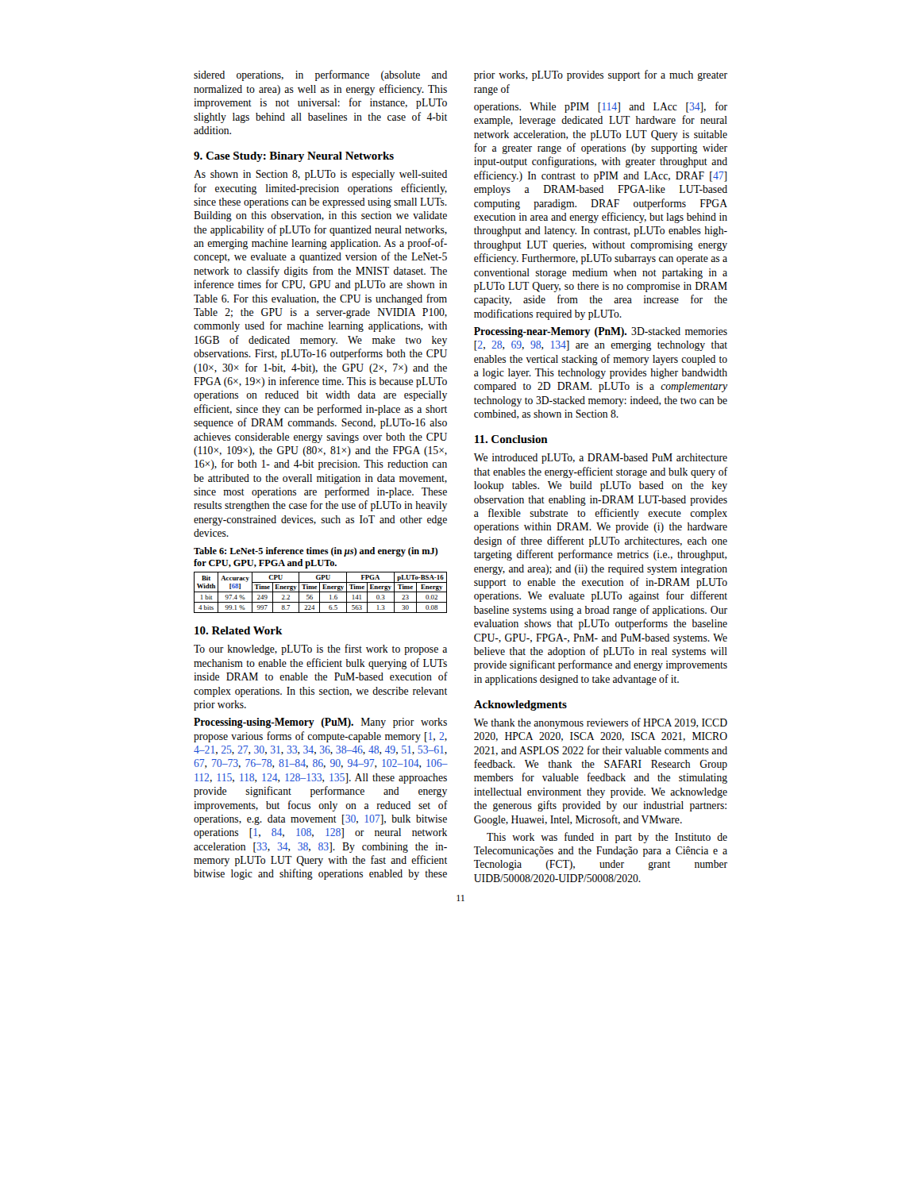sidered operations, in performance (absolute and normalized to area) as well as in energy efficiency. This improvement is not universal: for instance, pLUTo slightly lags behind all baselines in the case of 4-bit addition.
9. Case Study: Binary Neural Networks
As shown in Section 8, pLUTo is especially well-suited for executing limited-precision operations efficiently, since these operations can be expressed using small LUTs. Building on this observation, in this section we validate the applicability of pLUTo for quantized neural networks, an emerging machine learning application. As a proof-of-concept, we evaluate a quantized version of the LeNet-5 network to classify digits from the MNIST dataset. The inference times for CPU, GPU and pLUTo are shown in Table 6. For this evaluation, the CPU is unchanged from Table 2; the GPU is a server-grade NVIDIA P100, commonly used for machine learning applications, with 16GB of dedicated memory. We make two key observations. First, pLUTo-16 outperforms both the CPU (10×, 30× for 1-bit, 4-bit), the GPU (2×, 7×) and the FPGA (6×, 19×) in inference time. This is because pLUTo operations on reduced bit width data are especially efficient, since they can be performed in-place as a short sequence of DRAM commands. Second, pLUTo-16 also achieves considerable energy savings over both the CPU (110×, 109×), the GPU (80×, 81×) and the FPGA (15×, 16×), for both 1- and 4-bit precision. This reduction can be attributed to the overall mitigation in data movement, since most operations are performed in-place. These results strengthen the case for the use of pLUTo in heavily energy-constrained devices, such as IoT and other edge devices.
Table 6: LeNet-5 inference times (in μs) and energy (in mJ) for CPU, GPU, FPGA and pLUTo.
| Bit Width | Accuracy [ 68 ] | CPU | GPU | FPGA | pLUTo-BSA-16 |
| --- | --- | --- | --- | --- | --- |
| Time | Energy | Time | Energy | Time | Energy | Time | Energy |
| 1 bit | 97.4 % | 249 | 2.2 | 56 | 1.6 | 141 | 0.3 | 23 | 0.02 |
| 4 bits | 99.1 % | 997 | 8.7 | 224 | 6.5 | 563 | 1.3 | 30 | 0.08 |
10. Related Work
To our knowledge, pLUTo is the first work to propose a mechanism to enable the efficient bulk querying of LUTs inside DRAM to enable the PuM-based execution of complex operations. In this section, we describe relevant prior works.
Processing-using-Memory (PuM).
Many prior works propose various forms of compute-capable memory [1, 2, 4–21, 25, 27, 30, 31, 33, 34, 36, 38–46, 48, 49, 51, 53–61, 67, 70–73, 76–78, 81–84, 86, 90, 94–97, 102–104, 106–112, 115, 118, 124, 128–133, 135]. All these approaches provide significant performance and energy improvements, but focus only on a reduced set of operations, e.g. data movement [30, 107], bulk bitwise operations [1, 84, 108, 128] or neural network acceleration [33, 34, 38, 83]. By combining the in-memory pLUTo LUT Query with the fast and efficient bitwise logic and shifting operations enabled by these prior works, pLUTo provides support for a much greater range of
operations. While pPIM [114] and LAcc [34], for example, leverage dedicated LUT hardware for neural network acceleration, the pLUTo LUT Query is suitable for a greater range of operations (by supporting wider input-output configurations, with greater throughput and efficiency.) In contrast to pPIM and LAcc, DRAF [47] employs a DRAM-based FPGA-like LUT-based computing paradigm. DRAF outperforms FPGA execution in area and energy efficiency, but lags behind in throughput and latency. In contrast, pLUTo enables high-throughput LUT queries, without compromising energy efficiency. Furthermore, pLUTo subarrays can operate as a conventional storage medium when not partaking in a pLUTo LUT Query, so there is no compromise in DRAM capacity, aside from the area increase for the modifications required by pLUTo.
Processing-near-Memory (PnM).
3D-stacked memories [2, 28, 69, 98, 134] are an emerging technology that enables the vertical stacking of memory layers coupled to a logic layer. This technology provides higher bandwidth compared to 2D DRAM. pLUTo is a complementary technology to 3D-stacked memory: indeed, the two can be combined, as shown in Section 8.
11. Conclusion
We introduced pLUTo, a DRAM-based PuM architecture that enables the energy-efficient storage and bulk query of lookup tables. We build pLUTo based on the key observation that enabling in-DRAM LUT-based provides a flexible substrate to efficiently execute complex operations within DRAM. We provide (i) the hardware design of three different pLUTo architectures, each one targeting different performance metrics (i.e., throughput, energy, and area); and (ii) the required system integration support to enable the execution of in-DRAM pLUTo operations. We evaluate pLUTo against four different baseline systems using a broad range of applications. Our evaluation shows that pLUTo outperforms the baseline CPU-, GPU-, FPGA-, PnM- and PuM-based systems. We believe that the adoption of pLUTo in real systems will provide significant performance and energy improvements in applications designed to take advantage of it.
Acknowledgments
We thank the anonymous reviewers of HPCA 2019, ICCD 2020, HPCA 2020, ISCA 2020, ISCA 2021, MICRO 2021, and ASPLOS 2022 for their valuable comments and feedback. We thank the SAFARI Research Group members for valuable feedback and the stimulating intellectual environment they provide. We acknowledge the generous gifts provided by our industrial partners: Google, Huawei, Intel, Microsoft, and VMware.
This work was funded in part by the Instituto de Telecomunicações and the Fundação para a Ciência e a Tecnologia (FCT), under grant number UIDB/50008/2020-UIDP/50008/2020.
11